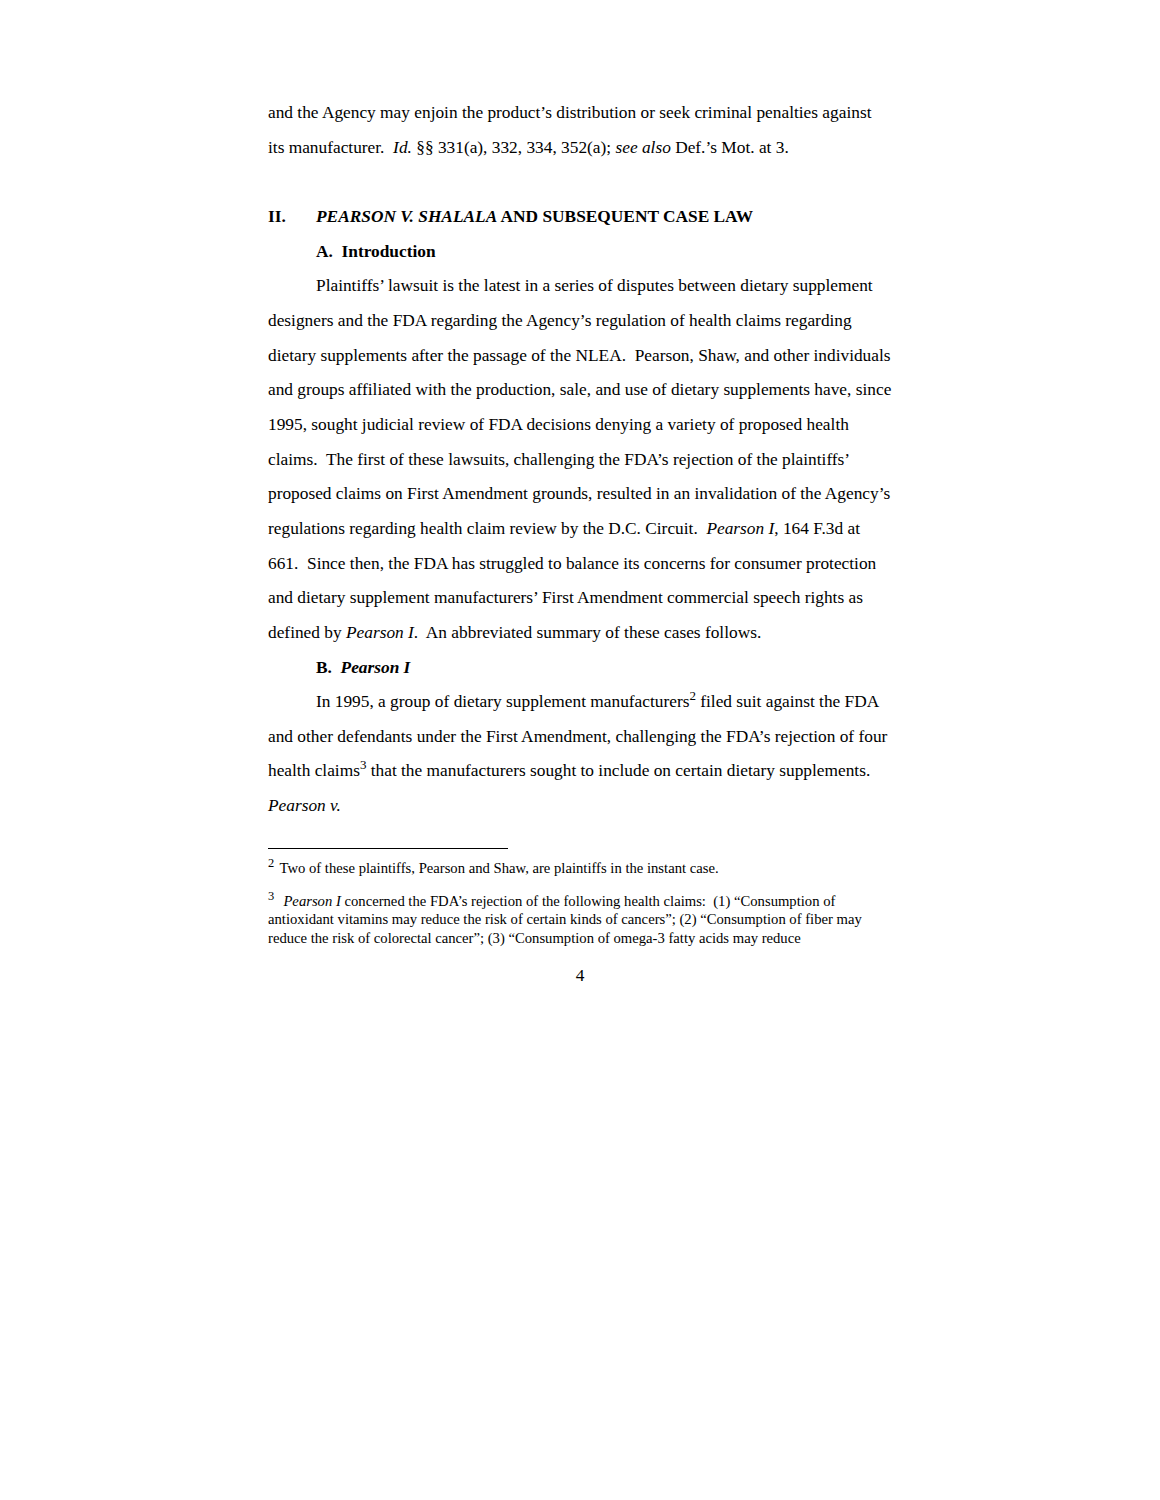and the Agency may enjoin the product’s distribution or seek criminal penalties against its manufacturer. Id. §§ 331(a), 332, 334, 352(a); see also Def.’s Mot. at 3.
II. PEARSON V. SHALALA AND SUBSEQUENT CASE LAW
A. Introduction
Plaintiffs’ lawsuit is the latest in a series of disputes between dietary supplement designers and the FDA regarding the Agency’s regulation of health claims regarding dietary supplements after the passage of the NLEA. Pearson, Shaw, and other individuals and groups affiliated with the production, sale, and use of dietary supplements have, since 1995, sought judicial review of FDA decisions denying a variety of proposed health claims. The first of these lawsuits, challenging the FDA’s rejection of the plaintiffs’ proposed claims on First Amendment grounds, resulted in an invalidation of the Agency’s regulations regarding health claim review by the D.C. Circuit. Pearson I, 164 F.3d at 661. Since then, the FDA has struggled to balance its concerns for consumer protection and dietary supplement manufacturers’ First Amendment commercial speech rights as defined by Pearson I. An abbreviated summary of these cases follows.
B. Pearson I
In 1995, a group of dietary supplement manufacturers2 filed suit against the FDA and other defendants under the First Amendment, challenging the FDA’s rejection of four health claims3 that the manufacturers sought to include on certain dietary supplements. Pearson v.
2 Two of these plaintiffs, Pearson and Shaw, are plaintiffs in the instant case.
3 Pearson I concerned the FDA’s rejection of the following health claims: (1) “Consumption of antioxidant vitamins may reduce the risk of certain kinds of cancers”; (2) “Consumption of fiber may reduce the risk of colorectal cancer”; (3) “Consumption of omega-3 fatty acids may reduce
4